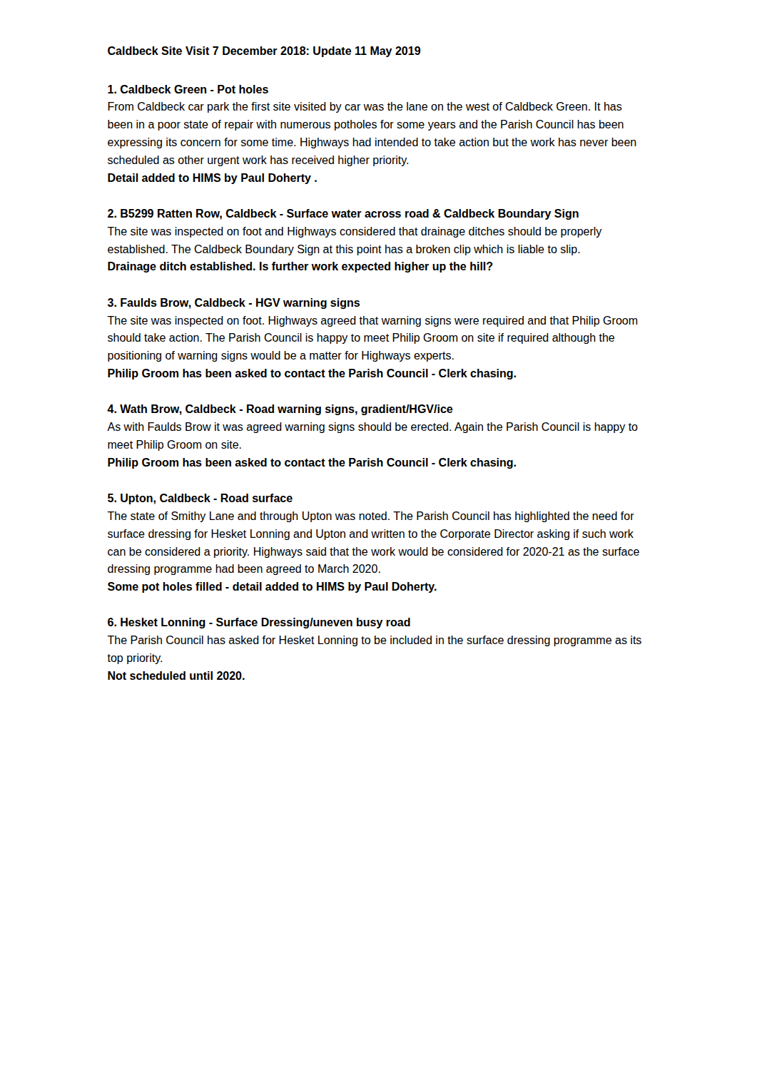Caldbeck Site Visit 7 December 2018: Update 11 May 2019
1. Caldbeck Green - Pot holes
From Caldbeck car park the first site visited by car was the lane on the west of Caldbeck Green. It has been in a poor state of repair with numerous potholes for some years and the Parish Council has been expressing its concern for some time. Highways had intended to take action but the work has never been scheduled as other urgent work has received higher priority.
Detail added to HIMS by Paul Doherty .
2. B5299 Ratten Row, Caldbeck - Surface water across road & Caldbeck Boundary Sign
The site was inspected on foot and Highways considered that drainage ditches should be properly established. The Caldbeck Boundary Sign at this point has a broken clip which is liable to slip.
Drainage ditch established. Is further work expected higher up the hill?
3. Faulds Brow, Caldbeck - HGV warning signs
The site was inspected on foot. Highways agreed that warning signs were required and that Philip Groom should take action. The Parish Council is happy to meet Philip Groom on site if required although the positioning of warning signs would be a matter for Highways experts.
Philip Groom has been asked to contact the Parish Council - Clerk chasing.
4. Wath Brow, Caldbeck - Road warning signs, gradient/HGV/ice
As with Faulds Brow it was agreed warning signs should be erected. Again the Parish Council is happy to meet Philip Groom on site.
Philip Groom has been asked to contact the Parish Council - Clerk chasing.
5. Upton, Caldbeck - Road surface
The state of Smithy Lane and through Upton was noted. The Parish Council has highlighted the need for surface dressing for Hesket Lonning and Upton and written to the Corporate Director asking if such work can be considered a priority. Highways said that the work would be considered for 2020-21 as the surface dressing programme had been agreed to March 2020.
Some pot holes filled - detail added to HIMS by Paul Doherty.
6. Hesket Lonning - Surface Dressing/uneven busy road
The Parish Council has asked for Hesket Lonning to be included in the surface dressing programme as its top priority.
Not scheduled until 2020.